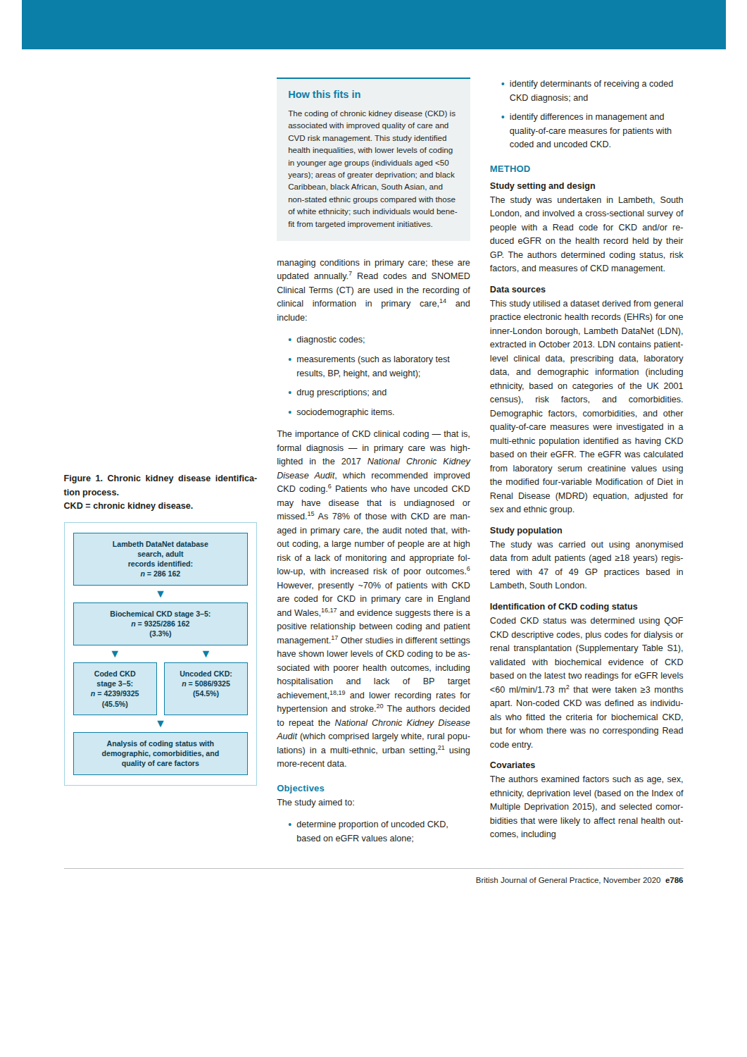Figure 1. Chronic kidney disease identification process.
CKD = chronic kidney disease.
Lambeth DataNet database
search, adult
records identified:
n = 286 162
▼
Biochemical CKD stage 3–5:
n = 9325/286 162
(3.3%)
▼
▼
Coded CKD
stage 3–5:
n = 4239/9325
(45.5%)
Uncoded CKD:
n = 5086/9325
(54.5%)
▼
Analysis of coding status with
demographic, comorbidities, and
quality of care factors
How this fits in
The coding of chronic kidney disease (CKD) is associated with improved quality of care and CVD risk management. This study identified health inequalities, with lower levels of coding in younger age groups (individuals aged <50 years); areas of greater deprivation; and black Caribbean, black African, South Asian, and non-stated ethnic groups compared with those of white ethnicity; such individuals would benefit from targeted improvement initiatives.
managing conditions in primary care; these are updated annually.7 Read codes and SNOMED Clinical Terms (CT) are used in the recording of clinical information in primary care,14 and include:
diagnostic codes;
measurements (such as laboratory test results, BP, height, and weight);
drug prescriptions; and
sociodemographic items.
The importance of CKD clinical coding — that is, formal diagnosis — in primary care was highlighted in the 2017 National Chronic Kidney Disease Audit, which recommended improved CKD coding.6 Patients who have uncoded CKD may have disease that is undiagnosed or missed.15 As 78% of those with CKD are managed in primary care, the audit noted that, without coding, a large number of people are at high risk of a lack of monitoring and appropriate follow-up, with increased risk of poor outcomes.6 However, presently ~70% of patients with CKD are coded for CKD in primary care in England and Wales,16,17 and evidence suggests there is a positive relationship between coding and patient management.17 Other studies in different settings have shown lower levels of CKD coding to be associated with poorer health outcomes, including hospitalisation and lack of BP target achievement,18,19 and lower recording rates for hypertension and stroke.20 The authors decided to repeat the National Chronic Kidney Disease Audit (which comprised largely white, rural populations) in a multi-ethnic, urban setting,21 using more-recent data.
Objectives
The study aimed to:
determine proportion of uncoded CKD, based on eGFR values alone;
identify determinants of receiving a coded CKD diagnosis; and
identify differences in management and quality-of-care measures for patients with coded and uncoded CKD.
METHOD
Study setting and design
The study was undertaken in Lambeth, South London, and involved a cross-sectional survey of people with a Read code for CKD and/or reduced eGFR on the health record held by their GP. The authors determined coding status, risk factors, and measures of CKD management.
Data sources
This study utilised a dataset derived from general practice electronic health records (EHRs) for one inner-London borough, Lambeth DataNet (LDN), extracted in October 2013. LDN contains patient-level clinical data, prescribing data, laboratory data, and demographic information (including ethnicity, based on categories of the UK 2001 census), risk factors, and comorbidities. Demographic factors, comorbidities, and other quality-of-care measures were investigated in a multi-ethnic population identified as having CKD based on their eGFR. The eGFR was calculated from laboratory serum creatinine values using the modified four-variable Modification of Diet in Renal Disease (MDRD) equation, adjusted for sex and ethnic group.
Study population
The study was carried out using anonymised data from adult patients (aged ≥18 years) registered with 47 of 49 GP practices based in Lambeth, South London.
Identification of CKD coding status
Coded CKD status was determined using QOF CKD descriptive codes, plus codes for dialysis or renal transplantation (Supplementary Table S1), validated with biochemical evidence of CKD based on the latest two readings for eGFR levels <60 ml/min/1.73 m2 that were taken ≥3 months apart. Non-coded CKD was defined as individuals who fitted the criteria for biochemical CKD, but for whom there was no corresponding Read code entry.
Covariates
The authors examined factors such as age, sex, ethnicity, deprivation level (based on the Index of Multiple Deprivation 2015), and selected comorbidities that were likely to affect renal health outcomes, including
British Journal of General Practice, November 2020 e786